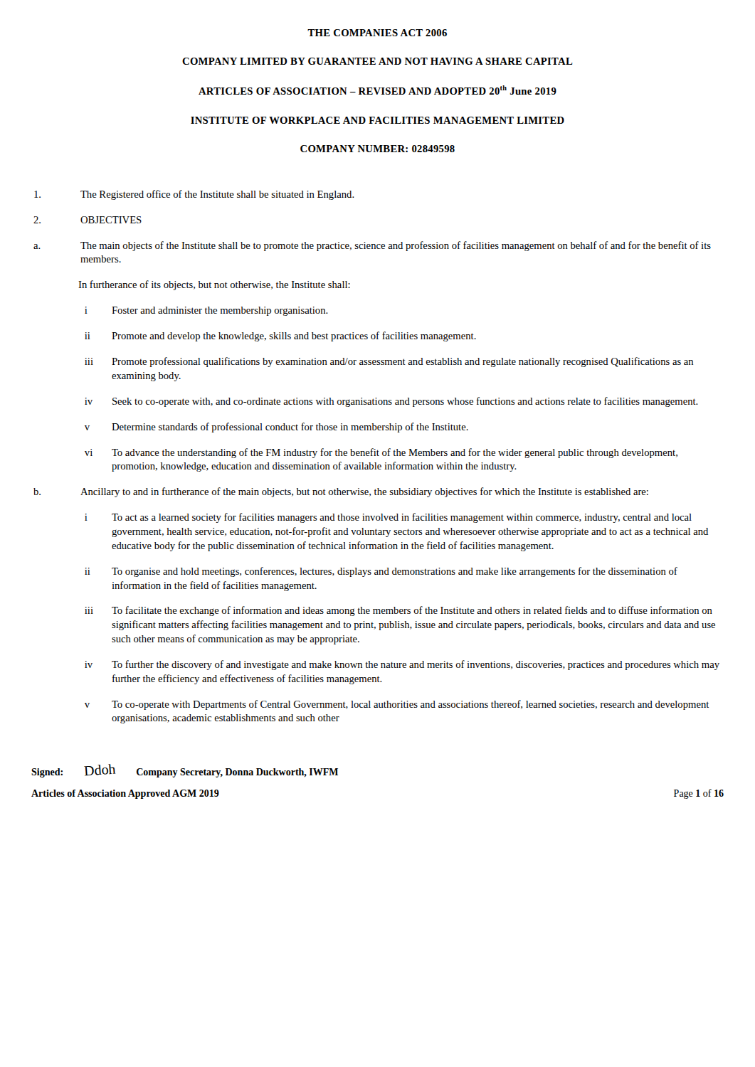THE COMPANIES ACT 2006
COMPANY LIMITED BY GUARANTEE AND NOT HAVING A SHARE CAPITAL
ARTICLES OF ASSOCIATION – REVISED AND ADOPTED 20th June 2019
INSTITUTE OF WORKPLACE AND FACILITIES MANAGEMENT LIMITED
COMPANY NUMBER: 02849598
1.
The Registered office of the Institute shall be situated in England.
2.
OBJECTIVES
a.
The main objects of the Institute shall be to promote the practice, science and profession of facilities management on behalf of and for the benefit of its members.
In furtherance of its objects, but not otherwise, the Institute shall:
iFoster and administer the membership organisation.
ii Promote and develop the knowledge, skills and best practices of facilities management.
iii Promote professional qualifications by examination and/or assessment and establish and regulate nationally recognised Qualifications as an examining body.
iv Seek to co-operate with, and co-ordinate actions with organisations and persons whose functions and actions relate to facilities management.
vDetermine standards of professional conduct for those in membership of the Institute.
vi To advance the understanding of the FM industry for the benefit of the Members and for the wider general public through development, promotion, knowledge, education and dissemination of available information within the industry.
b.
Ancillary to and in furtherance of the main objects, but not otherwise, the subsidiary objectives for which the Institute is established are:
iTo act as a learned society for facilities managers and those involved in facilities management within commerce, industry, central and local government, health service, education, not-for-profit and voluntary sectors and wheresoever otherwise appropriate and to act as a technical and educative body for the public dissemination of technical information in the field of facilities management.
ii To organise and hold meetings, conferences, lectures, displays and demonstrations and make like arrangements for the dissemination of information in the field of facilities management.
iii To facilitate the exchange of information and ideas among the members of the Institute and others in related fields and to diffuse information on significant matters affecting facilities management and to print, publish, issue and circulate papers, periodicals, books, circulars and data and use such other means of communication as may be appropriate.
iv To further the discovery of and investigate and make known the nature and merits of inventions, discoveries, practices and procedures which may further the efficiency and effectiveness of facilities management.
vTo co-operate with Departments of Central Government, local authorities and associations thereof, learned societies, research and development organisations, academic establishments and such other
Signed: Ddoh Company Secretary, Donna Duckworth, IWFM
Articles of Association Approved AGM 2019
Page 1 of 16